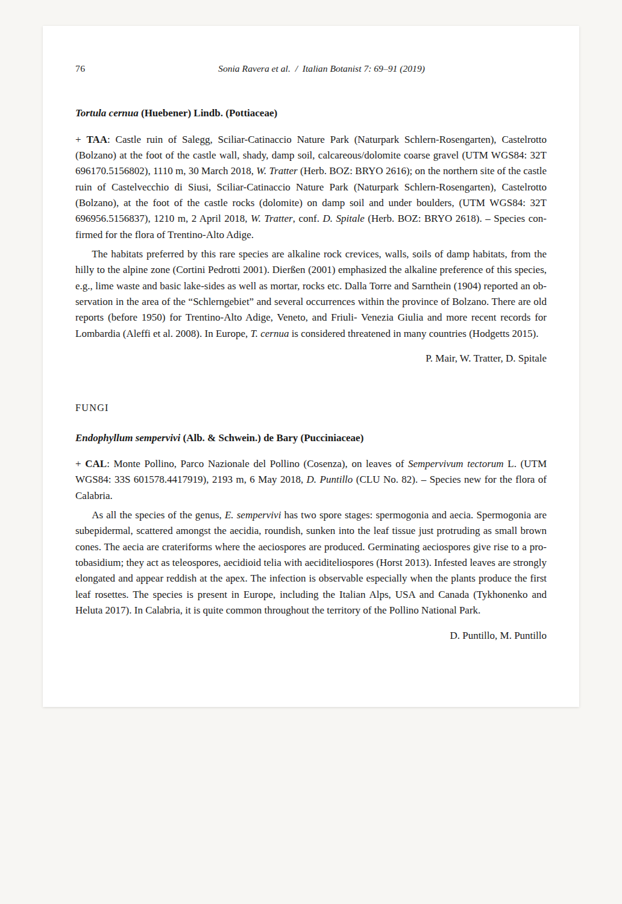76 Sonia Ravera et al. / Italian Botanist 7: 69–91 (2019)
Tortula cernua (Huebener) Lindb. (Pottiaceae)
+ TAA: Castle ruin of Salegg, Sciliar-Catinaccio Nature Park (Naturpark Schlern-Rosengarten), Castelrotto (Bolzano) at the foot of the castle wall, shady, damp soil, calcareous/dolomite coarse gravel (UTM WGS84: 32T 696170.5156802), 1110 m, 30 March 2018, W. Tratter (Herb. BOZ: BRYO 2616); on the northern site of the castle ruin of Castelvecchio di Siusi, Sciliar-Catinaccio Nature Park (Naturpark Schlern-Rosengarten), Castelrotto (Bolzano), at the foot of the castle rocks (dolomite) on damp soil and under boulders, (UTM WGS84: 32T 696956.5156837), 1210 m, 2 April 2018, W. Tratter, conf. D. Spitale (Herb. BOZ: BRYO 2618). – Species confirmed for the flora of Trentino-Alto Adige.
The habitats preferred by this rare species are alkaline rock crevices, walls, soils of damp habitats, from the hilly to the alpine zone (Cortini Pedrotti 2001). Dierßen (2001) emphasized the alkaline preference of this species, e.g., lime waste and basic lake-sides as well as mortar, rocks etc. Dalla Torre and Sarnthein (1904) reported an observation in the area of the “Schlerngebiet” and several occurrences within the province of Bolzano. There are old reports (before 1950) for Trentino-Alto Adige, Veneto, and Friuli- Venezia Giulia and more recent records for Lombardia (Aleffi et al. 2008). In Europe, T. cernua is considered threatened in many countries (Hodgetts 2015).
P. Mair, W. Tratter, D. Spitale
Fungi
Endophyllum sempervivi (Alb. & Schwein.) de Bary (Pucciniaceae)
+ CAL: Monte Pollino, Parco Nazionale del Pollino (Cosenza), on leaves of Sempervivum tectorum L. (UTM WGS84: 33S 601578.4417919), 2193 m, 6 May 2018, D. Puntillo (CLU No. 82). – Species new for the flora of Calabria.
As all the species of the genus, E. sempervivi has two spore stages: spermogonia and aecia. Spermogonia are subepidermal, scattered amongst the aecidia, roundish, sunken into the leaf tissue just protruding as small brown cones. The aecia are crateriforms where the aeciospores are produced. Germinating aeciospores give rise to a protobasidium; they act as teleospores, aecidioid telia with aeciditeliospores (Horst 2013). Infested leaves are strongly elongated and appear reddish at the apex. The infection is observable especially when the plants produce the first leaf rosettes. The species is present in Europe, including the Italian Alps, USA and Canada (Tykhonenko and Heluta 2017). In Calabria, it is quite common throughout the territory of the Pollino National Park.
D. Puntillo, M. Puntillo